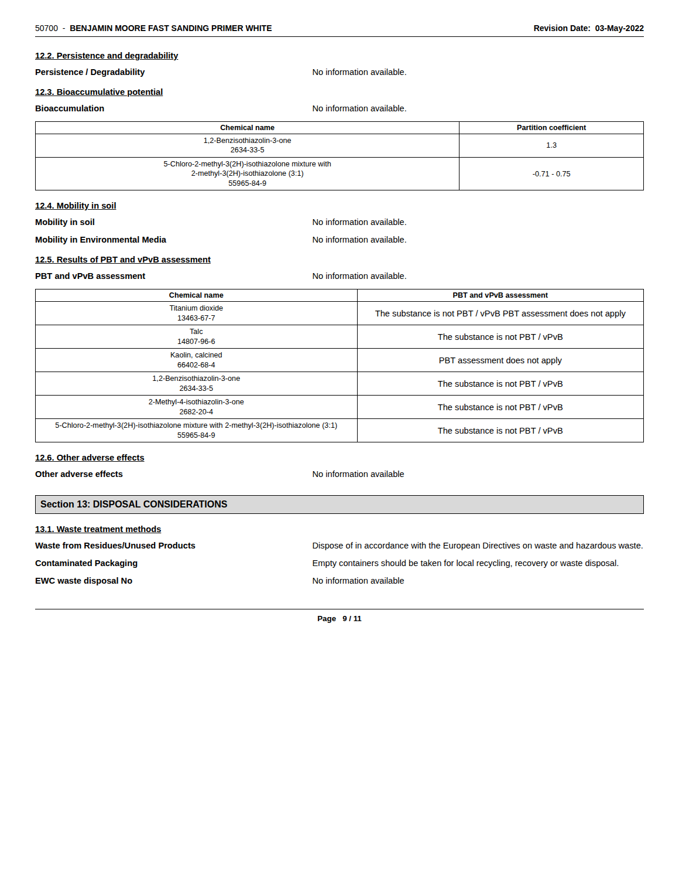50700 - BENJAMIN MOORE FAST SANDING PRIMER WHITE
Revision Date: 03-May-2022
12.2. Persistence and degradability
Persistence / Degradability
No information available.
12.3. Bioaccumulative potential
Bioaccumulation
No information available.
| Chemical name | Partition coefficient |
| --- | --- |
| 1,2-Benzisothiazolin-3-one 2634-33-5 | 1.3 |
| 5-Chloro-2-methyl-3(2H)-isothiazolone mixture with 2-methyl-3(2H)-isothiazolone (3:1) 55965-84-9 | -0.71 - 0.75 |
12.4. Mobility in soil
Mobility in soil
No information available.
Mobility in Environmental Media
No information available.
12.5. Results of PBT and vPvB assessment
PBT and vPvB assessment
No information available.
| Chemical name | PBT and vPvB assessment |
| --- | --- |
| Titanium dioxide 13463-67-7 | The substance is not PBT / vPvB PBT assessment does not apply |
| Talc 14807-96-6 | The substance is not PBT / vPvB |
| Kaolin, calcined 66402-68-4 | PBT assessment does not apply |
| 1,2-Benzisothiazolin-3-one 2634-33-5 | The substance is not PBT / vPvB |
| 2-Methyl-4-isothiazolin-3-one 2682-20-4 | The substance is not PBT / vPvB |
| 5-Chloro-2-methyl-3(2H)-isothiazolone mixture with 2-methyl-3(2H)-isothiazolone (3:1) 55965-84-9 | The substance is not PBT / vPvB |
12.6. Other adverse effects
Other adverse effects
No information available
Section 13: DISPOSAL CONSIDERATIONS
13.1. Waste treatment methods
Waste from Residues/Unused Products
Dispose of in accordance with the European Directives on waste and hazardous waste.
Contaminated Packaging
Empty containers should be taken for local recycling, recovery or waste disposal.
EWC waste disposal No
No information available
Page 9 / 11